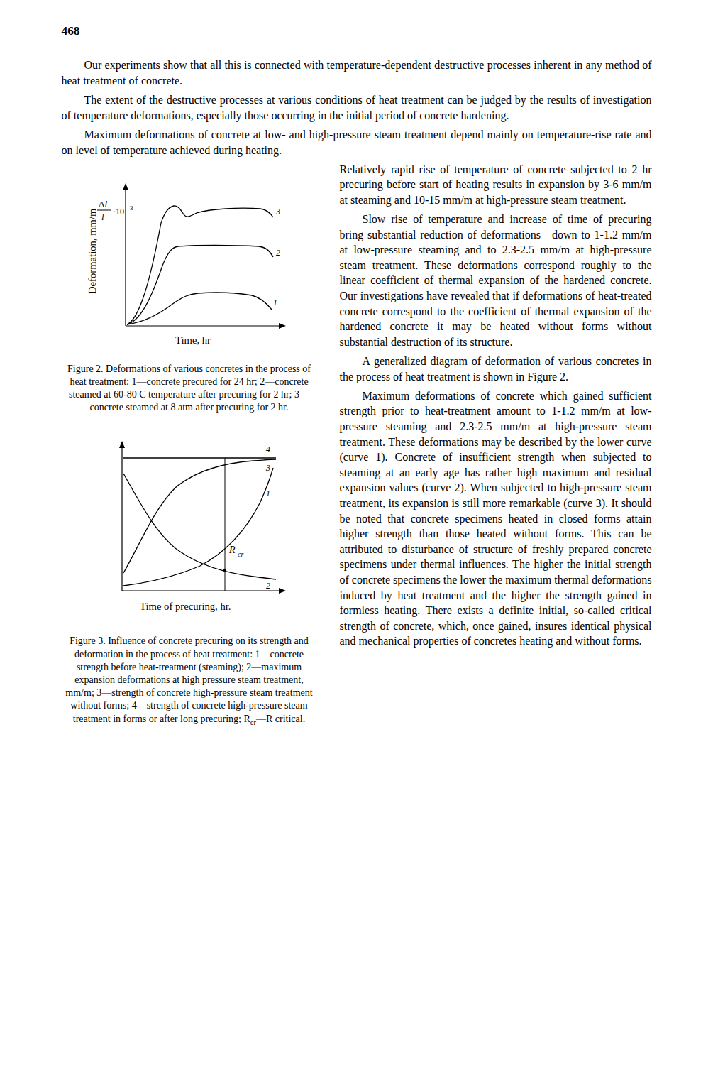468
Our experiments show that all this is connected with temperature-dependent destructive processes inherent in any method of heat treatment of concrete.
The extent of the destructive processes at various conditions of heat treatment can be judged by the results of investigation of temperature deformations, especially those occurring in the initial period of concrete hardening.
Maximum deformations of concrete at low- and high-pressure steam treatment depend mainly on temperature-rise rate and on level of temperature achieved during heating.
Δl l ·10 3 Deformation, mm/m 3 2 1 Time, hr
Figure 2. Deformations of various concretes in the process of heat treatment: 1—concrete precured for 24 hr; 2—concrete steamed at 60-80 C temperature after precuring for 2 hr; 3—concrete steamed at 8 atm after precuring for 2 hr.
4 3 1 2 R cr Time of precuring, hr.
Figure 3. Influence of concrete precuring on its strength and deformation in the process of heat treatment: 1—concrete strength before heat-treatment (steaming); 2—maximum expansion deformations at high pressure steam treatment, mm/m; 3—strength of concrete high-pressure steam treatment without forms; 4—strength of concrete high-pressure steam treatment in forms or after long precuring; Rcr—R critical.
Relatively rapid rise of temperature of concrete subjected to 2 hr precuring before start of heating results in expansion by 3-6 mm/m at steaming and 10-15 mm/m at high-pressure steam treatment.
Slow rise of temperature and increase of time of precuring bring substantial reduction of deformations—down to 1-1.2 mm/m at low-pressure steaming and to 2.3-2.5 mm/m at high-pressure steam treatment. These deformations correspond roughly to the linear coefficient of thermal expansion of the hardened concrete. Our investigations have revealed that if deformations of heat-treated concrete correspond to the coefficient of thermal expansion of the hardened concrete it may be heated without forms without substantial destruction of its structure.
A generalized diagram of deformation of various concretes in the process of heat treatment is shown in Figure 2.
Maximum deformations of concrete which gained sufficient strength prior to heat-treatment amount to 1-1.2 mm/m at low-pressure steaming and 2.3-2.5 mm/m at high-pressure steam treatment. These deformations may be described by the lower curve (curve 1). Concrete of insufficient strength when subjected to steaming at an early age has rather high maximum and residual expansion values (curve 2). When subjected to high-pressure steam treatment, its expansion is still more remarkable (curve 3). It should be noted that concrete specimens heated in closed forms attain higher strength than those heated without forms. This can be attributed to disturbance of structure of freshly prepared concrete specimens under thermal influences. The higher the initial strength of concrete specimens the lower the maximum thermal deformations induced by heat treatment and the higher the strength gained in formless heating. There exists a definite initial, so-called critical strength of concrete, which, once gained, insures identical physical and mechanical properties of concretes heating and without forms.